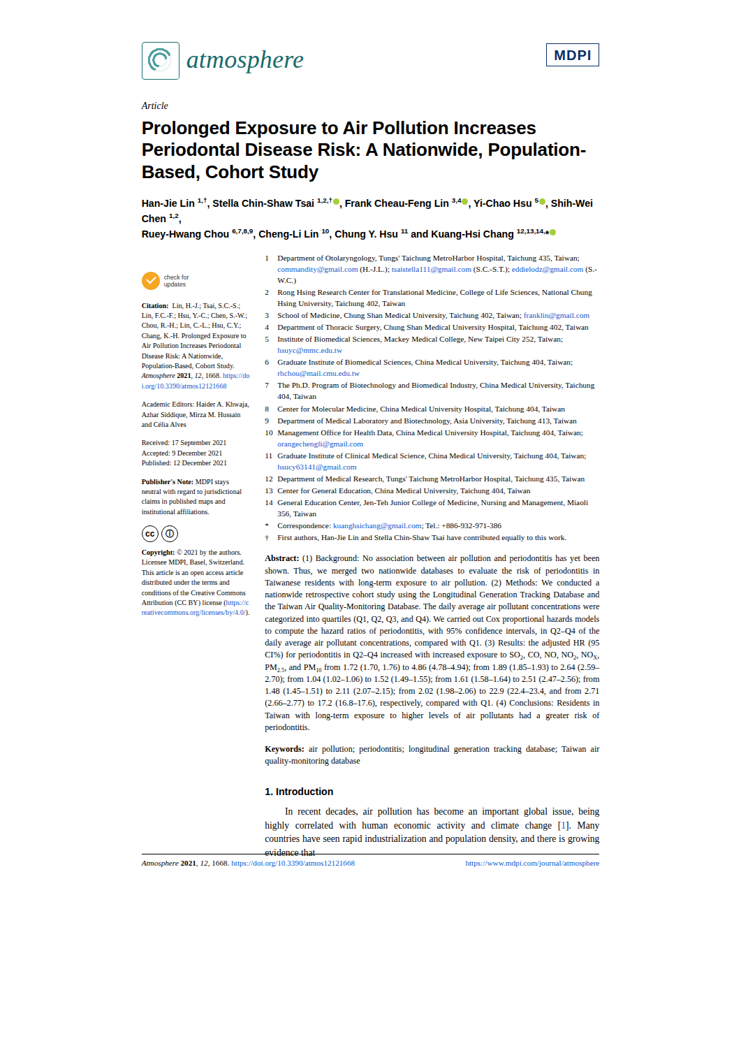atmosphere
MDPI
Article
Prolonged Exposure to Air Pollution Increases Periodontal Disease Risk: A Nationwide, Population-Based, Cohort Study
Han-Jie Lin 1,†, Stella Chin-Shaw Tsai 1,2,† , Frank Cheau-Feng Lin 3,4 , Yi-Chao Hsu 5 , Shih-Wei Chen 1,2,
Ruey-Hwang Chou 6,7,8,9, Cheng-Li Lin 10, Chung Y. Hsu 11 and Kuang-Hsi Chang 12,13,14,*
check for
updates
Citation: Lin, H.-J.; Tsai, S.C.-S.; Lin, F.C.-F.; Hsu, Y.-C.; Chen, S.-W.; Chou, R.-H.; Lin, C.-L.; Hsu, C.Y.; Chang, K.-H. Prolonged Exposure to Air Pollution Increases Periodontal Disease Risk: A Nationwide, Population-Based, Cohort Study. Atmosphere 2021, 12, 1668. https://doi.org/10.3390/atmos12121668
Academic Editors: Haider A. Khwaja, Azhar Siddique, Mirza M. Hussain and Célia Alves
Received: 17 September 2021
Accepted: 9 December 2021
Published: 12 December 2021
Publisher's Note: MDPI stays neutral with regard to jurisdictional claims in published maps and institutional affiliations.
cc ⓘ
Copyright: © 2021 by the authors. Licensee MDPI, Basel, Switzerland. This article is an open access article distributed under the terms and conditions of the Creative Commons Attribution (CC BY) license (https://creativecommons.org/licenses/by/4.0/).
Department of Otolaryngology, Tungs' Taichung MetroHarbor Hospital, Taichung 435, Taiwan; commandity@gmail.com (H.-J.L.); tsaistella111@gmail.com (S.C.-S.T.); eddielodz@gmail.com (S.-W.C.)
Rong Hsing Research Center for Translational Medicine, College of Life Sciences, National Chung Hsing University, Taichung 402, Taiwan
School of Medicine, Chung Shan Medical University, Taichung 402, Taiwan; franklin@gmail.com
Department of Thoracic Surgery, Chung Shan Medical University Hospital, Taichung 402, Taiwan
Institute of Biomedical Sciences, Mackey Medical College, New Taipei City 252, Taiwan; hsuyc@mmc.edu.tw
Graduate Institute of Biomedical Sciences, China Medical University, Taichung 404, Taiwan; rhchou@mail.cmu.edu.tw
The Ph.D. Program of Biotechnology and Biomedical Industry, China Medical University, Taichung 404, Taiwan
Center for Molecular Medicine, China Medical University Hospital, Taichung 404, Taiwan
Department of Medical Laboratory and Biotechnology, Asia University, Taichung 413, Taiwan
Management Office for Health Data, China Medical University Hospital, Taichung 404, Taiwan; orangechengli@gmail.com
Graduate Institute of Clinical Medical Science, China Medical University, Taichung 404, Taiwan; hsucy63141@gmail.com
Department of Medical Research, Tungs' Taichung MetroHarbor Hospital, Taichung 435, Taiwan
Center for General Education, China Medical University, Taichung 404, Taiwan
General Education Center, Jen-Teh Junior College of Medicine, Nursing and Management, Miaoli 356, Taiwan
Correspondence: kuanghsichang@gmail.com; Tel.: +886-932-971-386
First authors, Han-Jie Lin and Stella Chin-Shaw Tsai have contributed equally to this work.
Abstract: (1) Background: No association between air pollution and periodontitis has yet been shown. Thus, we merged two nationwide databases to evaluate the risk of periodontitis in Taiwanese residents with long-term exposure to air pollution. (2) Methods: We conducted a nationwide retrospective cohort study using the Longitudinal Generation Tracking Database and the Taiwan Air Quality-Monitoring Database. The daily average air pollutant concentrations were categorized into quartiles (Q1, Q2, Q3, and Q4). We carried out Cox proportional hazards models to compute the hazard ratios of periodontitis, with 95% confidence intervals, in Q2–Q4 of the daily average air pollutant concentrations, compared with Q1. (3) Results: the adjusted HR (95 CI%) for periodontitis in Q2–Q4 increased with increased exposure to SO2, CO, NO, NO2, NOX, PM2.5, and PM10 from 1.72 (1.70, 1.76) to 4.86 (4.78–4.94); from 1.89 (1.85–1.93) to 2.64 (2.59–2.70); from 1.04 (1.02–1.06) to 1.52 (1.49–1.55); from 1.61 (1.58–1.64) to 2.51 (2.47–2.56); from 1.48 (1.45–1.51) to 2.11 (2.07–2.15); from 2.02 (1.98–2.06) to 22.9 (22.4–23.4, and from 2.71 (2.66–2.77) to 17.2 (16.8–17.6), respectively, compared with Q1. (4) Conclusions: Residents in Taiwan with long-term exposure to higher levels of air pollutants had a greater risk of periodontitis.
Keywords: air pollution; periodontitis; longitudinal generation tracking database; Taiwan air quality-monitoring database
1. Introduction
In recent decades, air pollution has become an important global issue, being highly correlated with human economic activity and climate change [1]. Many countries have seen rapid industrialization and population density, and there is growing evidence that
Atmosphere 2021, 12, 1668. https://doi.org/10.3390/atmos12121668
https://www.mdpi.com/journal/atmosphere